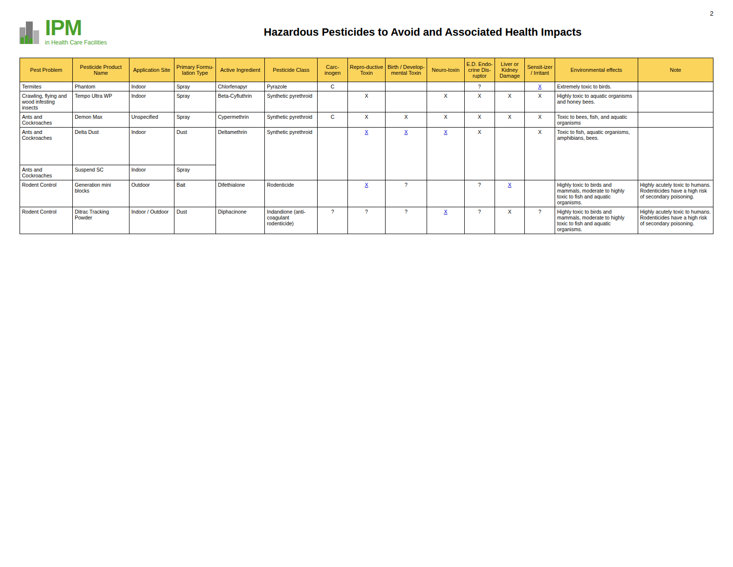2
IPM
in Health Care Facilities
Hazardous Pesticides to Avoid and Associated Health Impacts
| Pest Problem | Pesticide Product Name | Application Site | Primary Formu-lation Type | Active Ingredient | Pesticide Class | Carc-inogen | Repro-ductive Toxin | Birth / Develop-mental Toxin | Neuro-toxin | E.D. Endo-crine Dis-ruptor | Liver or Kidney Damage | Sensit-izer / Irritant | Environmental effects | Note |
| --- | --- | --- | --- | --- | --- | --- | --- | --- | --- | --- | --- | --- | --- | --- |
| Termites | Phantom | Indoor | Spray | Chlorfenapyr | Pyrazole | C | | | | ? | | X | Extremely toxic to birds. | |
| Crawling, flying and wood infesting insects | Tempo Ultra WP | Indoor | Spray | Beta-Cyfluthrin | Synthetic pyrethroid | | X | | X | X | X | X | Highly toxic to aquatic organisms and honey bees. | |
| Ants and Cockroaches | Demon Max | Unspecified | Spray | Cypermethrin | Synthetic pyrethroid | C | X | X | X | X | X | X | Toxic to bees, fish, and aquatic organisms | |
| Ants and Cockroaches | Delta Dust | Indoor | Dust | Deltamethrin | Synthetic pyrethroid | | X | X | X | X | | X | Toxic to fish, aquatic organisms, amphibians, bees. | |
| Ants and Cockroaches | Suspend SC | Indoor | Spray |
| Rodent Control | Generation mini blocks | Outdoor | Bait | Difethialone | Rodenticide | | X | ? | | ? | X | | Highly toxic to birds and mammals, moderate to highly toxic to fish and aquatic organisms. | Highly acutely toxic to humans. Rodenticides have a high risk of secondary poisoning. |
| Rodent Control | Ditrac Tracking Powder | Indoor / Outdoor | Dust | Diphacinone | Indandione (anti-coagulant rodenticide) | ? | ? | ? | X | ? | X | ? | Highly toxic to birds and mammals, moderate to highly toxic to fish and aquatic organisms. | Highly acutely toxic to humans. Rodenticides have a high risk of secondary poisoning. |